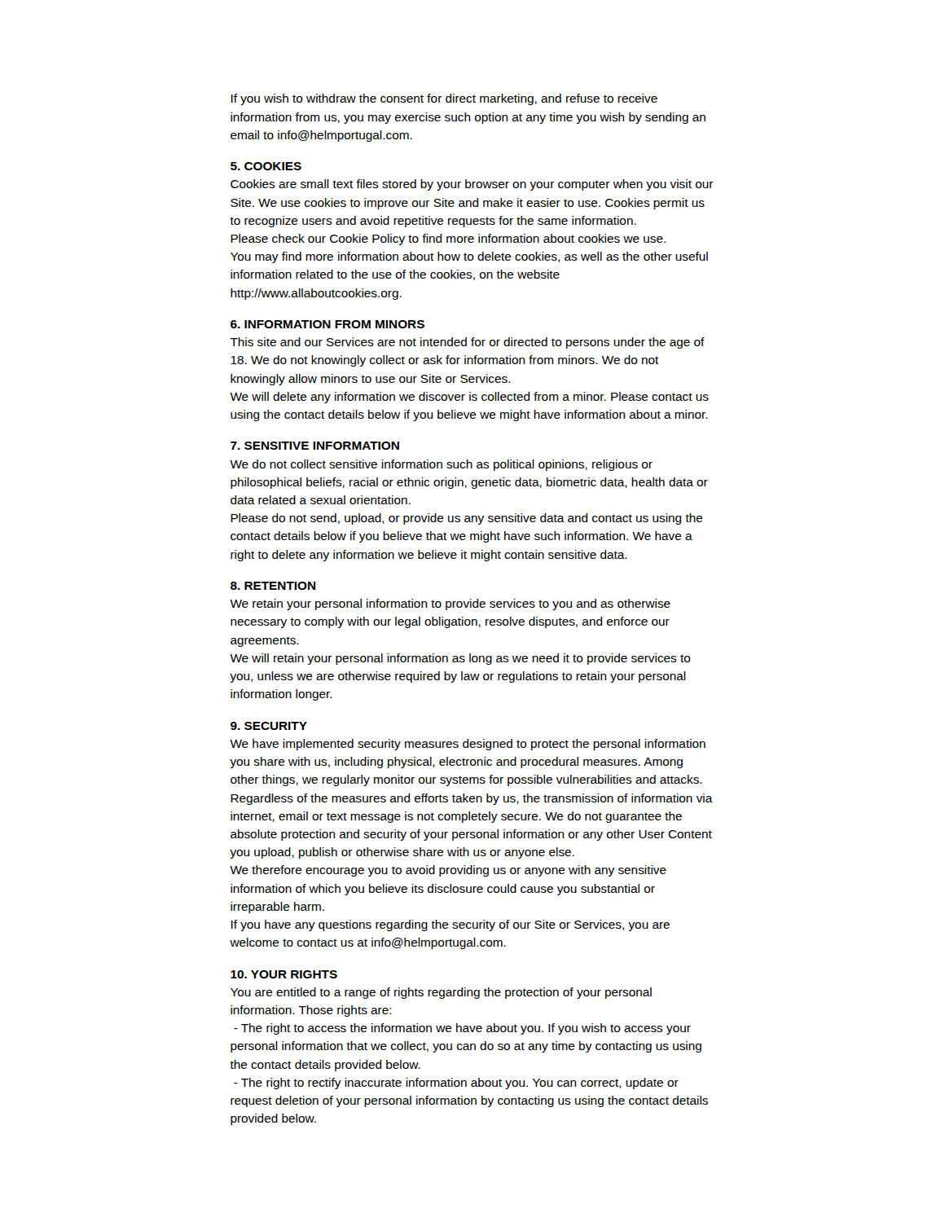If you wish to withdraw the consent for direct marketing, and refuse to receive information from us, you may exercise such option at any time you wish by sending an email to info@helmportugal.com.
5. Cookies
Cookies are small text files stored by your browser on your computer when you visit our Site. We use cookies to improve our Site and make it easier to use. Cookies permit us to recognize users and avoid repetitive requests for the same information.
Please check our Cookie Policy to find more information about cookies we use.
You may find more information about how to delete cookies, as well as the other useful information related to the use of the cookies, on the website http://www.allaboutcookies.org.
6. Information from minors
This site and our Services are not intended for or directed to persons under the age of 18. We do not knowingly collect or ask for information from minors. We do not knowingly allow minors to use our Site or Services.
We will delete any information we discover is collected from a minor. Please contact us using the contact details below if you believe we might have information about a minor.
7. Sensitive information
We do not collect sensitive information such as political opinions, religious or philosophical beliefs, racial or ethnic origin, genetic data, biometric data, health data or data related a sexual orientation.
Please do not send, upload, or provide us any sensitive data and contact us using the contact details below if you believe that we might have such information. We have a right to delete any information we believe it might contain sensitive data.
8. Retention
We retain your personal information to provide services to you and as otherwise necessary to comply with our legal obligation, resolve disputes, and enforce our agreements.
We will retain your personal information as long as we need it to provide services to you, unless we are otherwise required by law or regulations to retain your personal information longer.
9. Security
We have implemented security measures designed to protect the personal information you share with us, including physical, electronic and procedural measures. Among other things, we regularly monitor our systems for possible vulnerabilities and attacks.
Regardless of the measures and efforts taken by us, the transmission of information via internet, email or text message is not completely secure. We do not guarantee the absolute protection and security of your personal information or any other User Content you upload, publish or otherwise share with us or anyone else.
We therefore encourage you to avoid providing us or anyone with any sensitive information of which you believe its disclosure could cause you substantial or irreparable harm.
If you have any questions regarding the security of our Site or Services, you are welcome to contact us at info@helmportugal.com.
10. Your rights
You are entitled to a range of rights regarding the protection of your personal information. Those rights are:
- The right to access the information we have about you. If you wish to access your personal information that we collect, you can do so at any time by contacting us using the contact details provided below.
- The right to rectify inaccurate information about you. You can correct, update or request deletion of your personal information by contacting us using the contact details provided below.